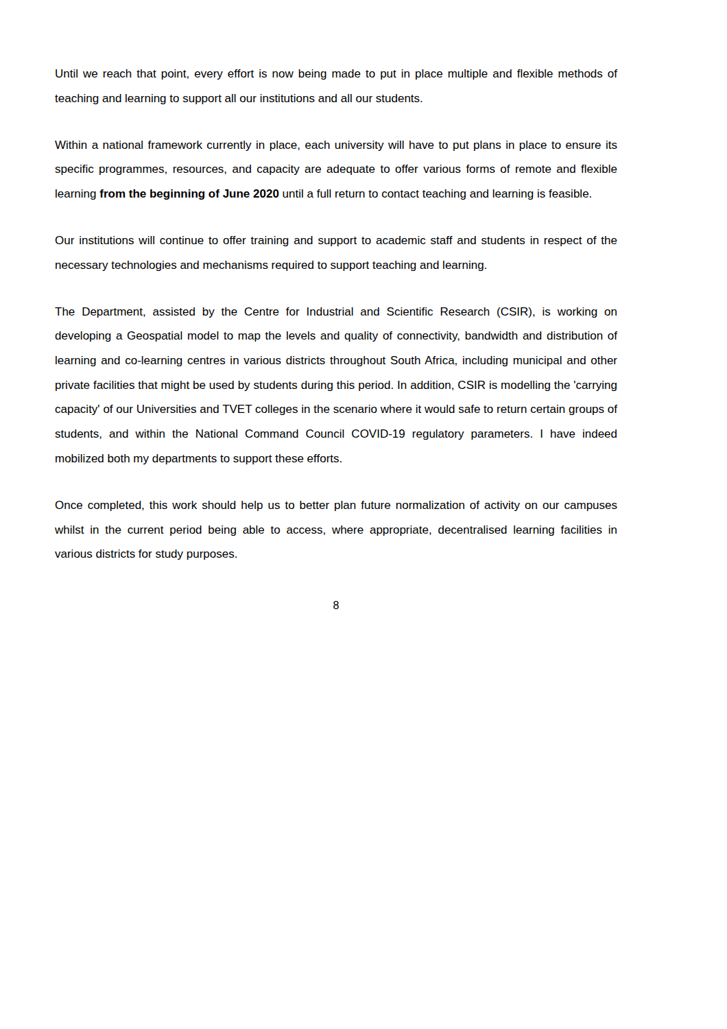Until we reach that point, every effort is now being made to put in place multiple and flexible methods of teaching and learning to support all our institutions and all our students.
Within a national framework currently in place, each university will have to put plans in place to ensure its specific programmes, resources, and capacity are adequate to offer various forms of remote and flexible learning from the beginning of June 2020 until a full return to contact teaching and learning is feasible.
Our institutions will continue to offer training and support to academic staff and students in respect of the necessary technologies and mechanisms required to support teaching and learning.
The Department, assisted by the Centre for Industrial and Scientific Research (CSIR), is working on developing a Geospatial model to map the levels and quality of connectivity, bandwidth and distribution of learning and co-learning centres in various districts throughout South Africa, including municipal and other private facilities that might be used by students during this period. In addition, CSIR is modelling the 'carrying capacity' of our Universities and TVET colleges in the scenario where it would safe to return certain groups of students, and within the National Command Council COVID-19 regulatory parameters. I have indeed mobilized both my departments to support these efforts.
Once completed, this work should help us to better plan future normalization of activity on our campuses whilst in the current period being able to access, where appropriate, decentralised learning facilities in various districts for study purposes.
8